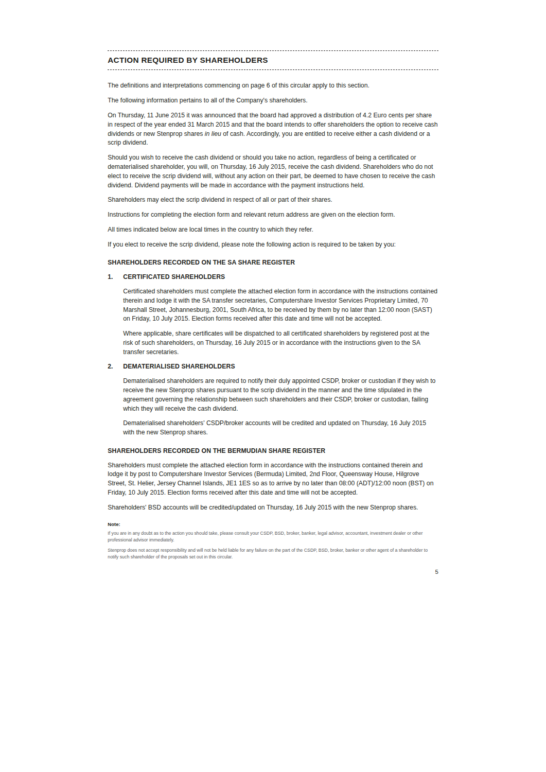Action required by shareholders
The definitions and interpretations commencing on page 6 of this circular apply to this section.
The following information pertains to all of the Company's shareholders.
On Thursday, 11 June 2015 it was announced that the board had approved a distribution of 4.2 Euro cents per share in respect of the year ended 31 March 2015 and that the board intends to offer shareholders the option to receive cash dividends or new Stenprop shares in lieu of cash. Accordingly, you are entitled to receive either a cash dividend or a scrip dividend.
Should you wish to receive the cash dividend or should you take no action, regardless of being a certificated or dematerialised shareholder, you will, on Thursday, 16 July 2015, receive the cash dividend. Shareholders who do not elect to receive the scrip dividend will, without any action on their part, be deemed to have chosen to receive the cash dividend. Dividend payments will be made in accordance with the payment instructions held.
Shareholders may elect the scrip dividend in respect of all or part of their shares.
Instructions for completing the election form and relevant return address are given on the election form.
All times indicated below are local times in the country to which they refer.
If you elect to receive the scrip dividend, please note the following action is required to be taken by you:
Shareholders recorded on the SA share register
Certificated shareholders
Certificated shareholders must complete the attached election form in accordance with the instructions contained therein and lodge it with the SA transfer secretaries, Computershare Investor Services Proprietary Limited, 70 Marshall Street, Johannesburg, 2001, South Africa, to be received by them by no later than 12:00 noon (SAST) on Friday, 10 July 2015. Election forms received after this date and time will not be accepted.
Where applicable, share certificates will be dispatched to all certificated shareholders by registered post at the risk of such shareholders, on Thursday, 16 July 2015 or in accordance with the instructions given to the SA transfer secretaries.
Dematerialised shareholders
Dematerialised shareholders are required to notify their duly appointed CSDP, broker or custodian if they wish to receive the new Stenprop shares pursuant to the scrip dividend in the manner and the time stipulated in the agreement governing the relationship between such shareholders and their CSDP, broker or custodian, failing which they will receive the cash dividend.
Dematerialised shareholders' CSDP/broker accounts will be credited and updated on Thursday, 16 July 2015 with the new Stenprop shares.
Shareholders recorded on the Bermudian share register
Shareholders must complete the attached election form in accordance with the instructions contained therein and lodge it by post to Computershare Investor Services (Bermuda) Limited, 2nd Floor, Queensway House, Hilgrove Street, St. Helier, Jersey Channel Islands, JE1 1ES so as to arrive by no later than 08:00 (ADT)/12:00 noon (BST) on Friday, 10 July 2015. Election forms received after this date and time will not be accepted.
Shareholders' BSD accounts will be credited/updated on Thursday, 16 July 2015 with the new Stenprop shares.
Note:
If you are in any doubt as to the action you should take, please consult your CSDP, BSD, broker, banker, legal advisor, accountant, investment dealer or other professional advisor immediately.
Stenprop does not accept responsibility and will not be held liable for any failure on the part of the CSDP, BSD, broker, banker or other agent of a shareholder to notify such shareholder of the proposals set out in this circular.
5